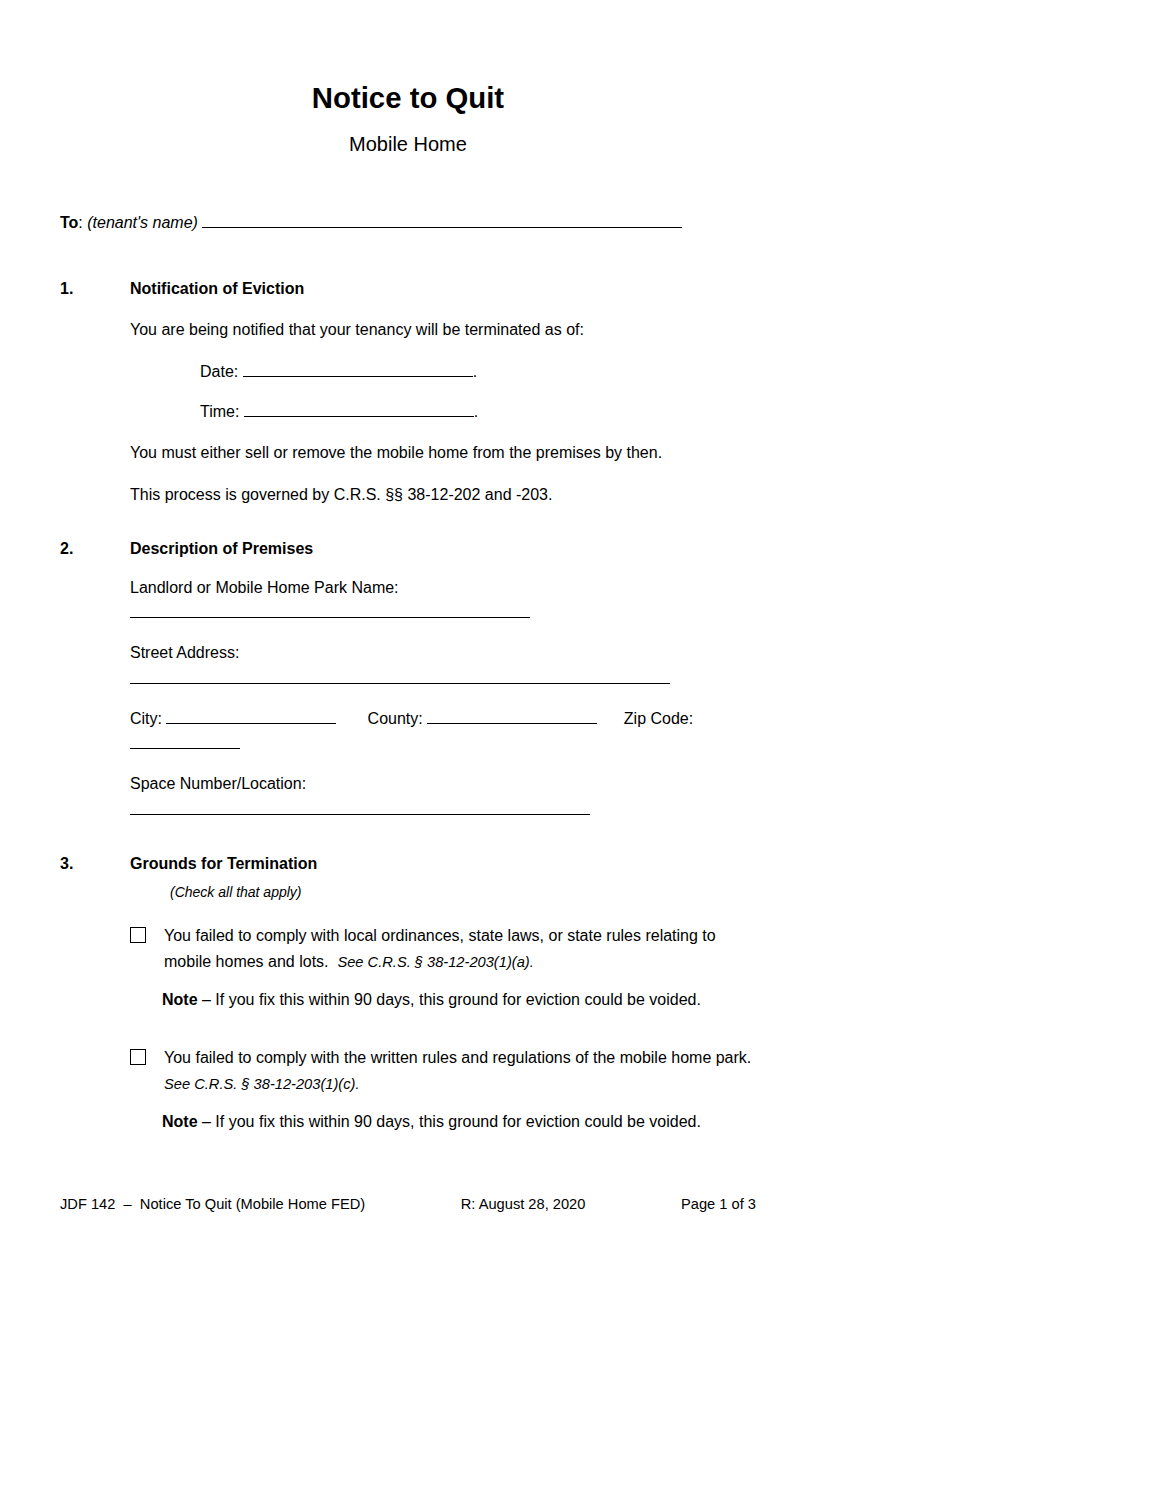Notice to Quit
Mobile Home
To: (tenant's name)
1. Notification of Eviction
You are being notified that your tenancy will be terminated as of:
Date: .
Time: .
You must either sell or remove the mobile home from the premises by then.
This process is governed by C.R.S. §§ 38-12-202 and -203.
2. Description of Premises
Landlord or Mobile Home Park Name:
Street Address:
City: County: Zip Code:
Space Number/Location:
3. Grounds for Termination
(Check all that apply)
You failed to comply with local ordinances, state laws, or state rules relating to mobile homes and lots. See C.R.S. § 38-12-203(1)(a).
Note – If you fix this within 90 days, this ground for eviction could be voided.
You failed to comply with the written rules and regulations of the mobile home park.
See C.R.S. § 38-12-203(1)(c).
Note – If you fix this within 90 days, this ground for eviction could be voided.
JDF 142 – Notice To Quit (Mobile Home FED) R: August 28, 2020 Page 1 of 3